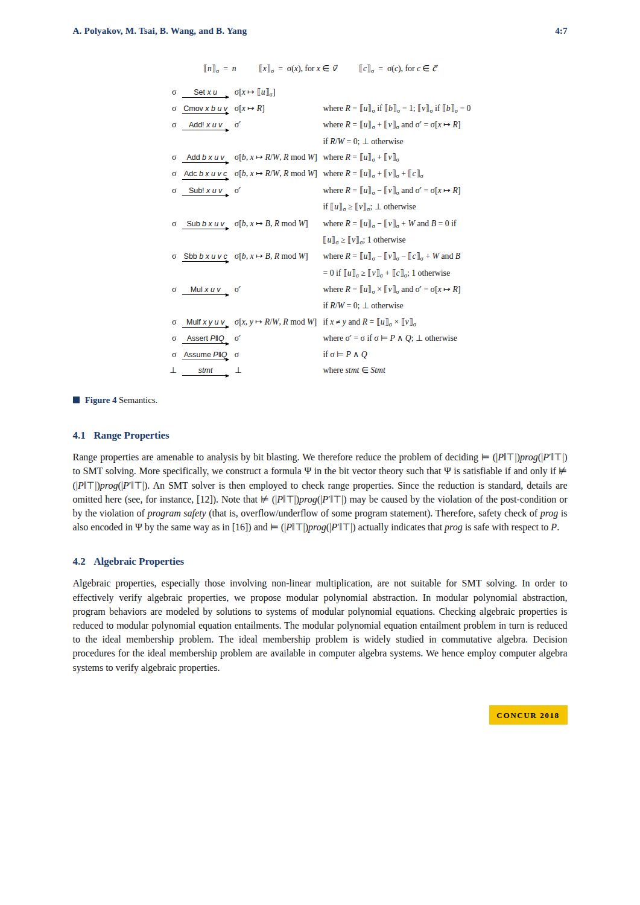A. Polyakov, M. Tsai, B. Wang, and B. Yang 4:7
⟦n⟧σ = n ⟦x⟧σ = σ(x), for x ∈ v⃗ ⟦c⟧σ = σ(c), for c ∈ c⃗
| σ | Set x u | σ[ x ↦ ⟦ u ⟧ σ ] | |
| σ | Cmov x b u v | σ[ x ↦ R ] | where R = ⟦ u ⟧ σ if ⟦ b ⟧ σ = 1; ⟦ v ⟧ σ if ⟦ b ⟧ σ = 0 |
| σ | Add! x u v | σ′ | where R = ⟦ u ⟧ σ + ⟦ v ⟧ σ and σ′ = σ[ x ↦ R ] |
| | | | if R / W = 0; ⊥ otherwise |
| σ | Add b x u v | σ[ b , x ↦ R / W , R mod W ] | where R = ⟦ u ⟧ σ + ⟦ v ⟧ σ |
| σ | Adc b x u v c | σ[ b , x ↦ R / W , R mod W ] | where R = ⟦ u ⟧ σ + ⟦ v ⟧ σ + ⟦ c ⟧ σ |
| σ | Sub! x u v | σ′ | where R = ⟦ u ⟧ σ − ⟦ v ⟧ σ and σ′ = σ[ x ↦ R ] |
| | | | if ⟦ u ⟧ σ ≥ ⟦ v ⟧ σ ; ⊥ otherwise |
| σ | Sub b x u v | σ[ b , x ↦ B , R mod W ] | where R = ⟦ u ⟧ σ − ⟦ v ⟧ σ + W and B = 0 if |
| | | | ⟦ u ⟧ σ ≥ ⟦ v ⟧ σ ; 1 otherwise |
| σ | Sbb b x u v c | σ[ b , x ↦ B , R mod W ] | where R = ⟦ u ⟧ σ − ⟦ v ⟧ σ − ⟦ c ⟧ σ + W and B |
| | | | = 0 if ⟦ u ⟧ σ ≥ ⟦ v ⟧ σ + ⟦ c ⟧ σ ; 1 otherwise |
| σ | Mul x u v | σ′ | where R = ⟦ u ⟧ σ × ⟦ v ⟧ σ and σ′ = σ[ x ↦ R ] |
| | | | if R / W = 0; ⊥ otherwise |
| σ | Mulf x y u v | σ[ x , y ↦ R / W , R mod W ] | if x ≠ y and R = ⟦ u ⟧ σ × ⟦ v ⟧ σ |
| σ | Assert P ‖ Q | σ′ | where σ′ = σ if σ ⊨ P ∧ Q ; ⊥ otherwise |
| σ | Assume P ‖ Q | σ | if σ ⊨ P ∧ Q |
| ⊥ | stmt | ⊥ | where stmt ∈ Stmt |
Figure 4 Semantics.
4.1 Range Properties
Range properties are amenable to analysis by bit blasting. We therefore reduce the problem of deciding ⊨ (|P‖⊤|)prog(|P′‖⊤|) to SMT solving. More specifically, we construct a formula Ψ in the bit vector theory such that Ψ is satisfiable if and only if ⊭ (|P‖⊤|)prog(|P′‖⊤|). An SMT solver is then employed to check range properties. Since the reduction is standard, details are omitted here (see, for instance, [12]). Note that ⊭ (|P‖⊤|)prog(|P′‖⊤|) may be caused by the violation of the post-condition or by the violation of program safety (that is, overflow/underflow of some program statement). Therefore, safety check of prog is also encoded in Ψ by the same way as in [16]) and ⊨ (|P‖⊤|)prog(|P′‖⊤|) actually indicates that prog is safe with respect to P.
4.2 Algebraic Properties
Algebraic properties, especially those involving non-linear multiplication, are not suitable for SMT solving. In order to effectively verify algebraic properties, we propose modular polynomial abstraction. In modular polynomial abstraction, program behaviors are modeled by solutions to systems of modular polynomial equations. Checking algebraic properties is reduced to modular polynomial equation entailments. The modular polynomial equation entailment problem in turn is reduced to the ideal membership problem. The ideal membership problem is widely studied in commutative algebra. Decision procedures for the ideal membership problem are available in computer algebra systems. We hence employ computer algebra systems to verify algebraic properties.
CONCUR 2018